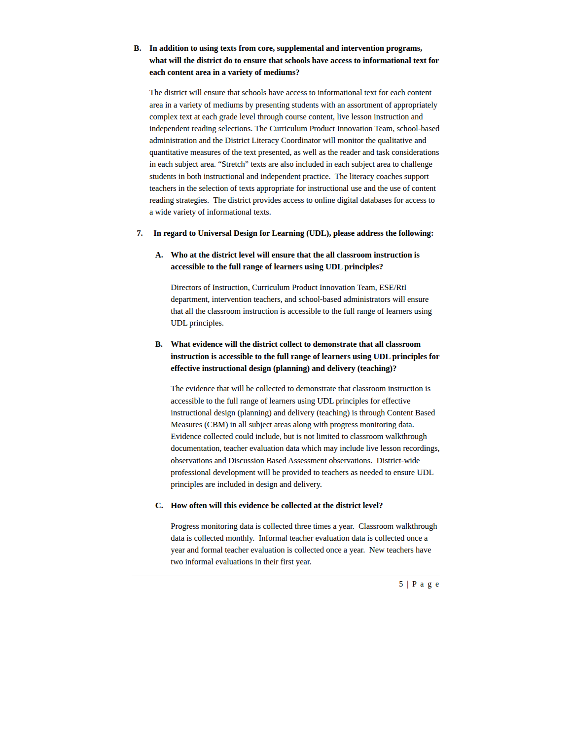B.
In addition to using texts from core, supplemental and intervention programs, what will the district do to ensure that schools have access to informational text for each content area in a variety of mediums?
The district will ensure that schools have access to informational text for each content area in a variety of mediums by presenting students with an assortment of appropriately complex text at each grade level through course content, live lesson instruction and independent reading selections. The Curriculum Product Innovation Team, school-based administration and the District Literacy Coordinator will monitor the qualitative and quantitative measures of the text presented, as well as the reader and task considerations in each subject area. “Stretch” texts are also included in each subject area to challenge students in both instructional and independent practice. The literacy coaches support teachers in the selection of texts appropriate for instructional use and the use of content reading strategies. The district provides access to online digital databases for access to a wide variety of informational texts.
7.
In regard to Universal Design for Learning (UDL), please address the following:
A.
Who at the district level will ensure that the all classroom instruction is accessible to the full range of learners using UDL principles?
Directors of Instruction, Curriculum Product Innovation Team, ESE/RtI department, intervention teachers, and school-based administrators will ensure that all the classroom instruction is accessible to the full range of learners using UDL principles.
B.
What evidence will the district collect to demonstrate that all classroom instruction is accessible to the full range of learners using UDL principles for effective instructional design (planning) and delivery (teaching)?
The evidence that will be collected to demonstrate that classroom instruction is accessible to the full range of learners using UDL principles for effective instructional design (planning) and delivery (teaching) is through Content Based Measures (CBM) in all subject areas along with progress monitoring data. Evidence collected could include, but is not limited to classroom walkthrough documentation, teacher evaluation data which may include live lesson recordings, observations and Discussion Based Assessment observations. District-wide professional development will be provided to teachers as needed to ensure UDL principles are included in design and delivery.
C.
How often will this evidence be collected at the district level?
Progress monitoring data is collected three times a year. Classroom walkthrough data is collected monthly. Informal teacher evaluation data is collected once a year and formal teacher evaluation is collected once a year. New teachers have two informal evaluations in their first year.
5 | P a g e